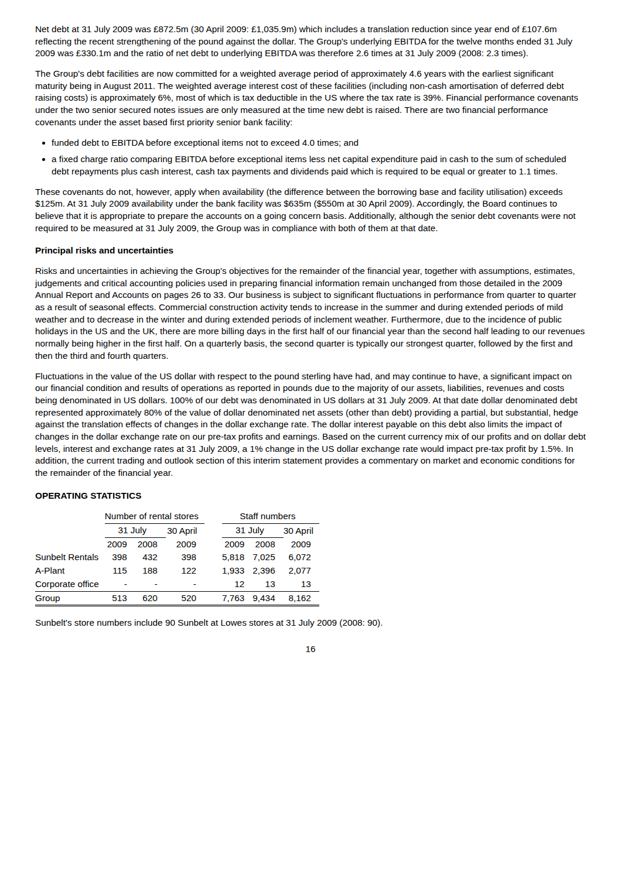Net debt at 31 July 2009 was £872.5m (30 April 2009: £1,035.9m) which includes a translation reduction since year end of £107.6m reflecting the recent strengthening of the pound against the dollar. The Group's underlying EBITDA for the twelve months ended 31 July 2009 was £330.1m and the ratio of net debt to underlying EBITDA was therefore 2.6 times at 31 July 2009 (2008: 2.3 times).
The Group's debt facilities are now committed for a weighted average period of approximately 4.6 years with the earliest significant maturity being in August 2011. The weighted average interest cost of these facilities (including non-cash amortisation of deferred debt raising costs) is approximately 6%, most of which is tax deductible in the US where the tax rate is 39%. Financial performance covenants under the two senior secured notes issues are only measured at the time new debt is raised. There are two financial performance covenants under the asset based first priority senior bank facility:
funded debt to EBITDA before exceptional items not to exceed 4.0 times; and
a fixed charge ratio comparing EBITDA before exceptional items less net capital expenditure paid in cash to the sum of scheduled debt repayments plus cash interest, cash tax payments and dividends paid which is required to be equal or greater to 1.1 times.
These covenants do not, however, apply when availability (the difference between the borrowing base and facility utilisation) exceeds $125m. At 31 July 2009 availability under the bank facility was $635m ($550m at 30 April 2009). Accordingly, the Board continues to believe that it is appropriate to prepare the accounts on a going concern basis. Additionally, although the senior debt covenants were not required to be measured at 31 July 2009, the Group was in compliance with both of them at that date.
Principal risks and uncertainties
Risks and uncertainties in achieving the Group's objectives for the remainder of the financial year, together with assumptions, estimates, judgements and critical accounting policies used in preparing financial information remain unchanged from those detailed in the 2009 Annual Report and Accounts on pages 26 to 33. Our business is subject to significant fluctuations in performance from quarter to quarter as a result of seasonal effects. Commercial construction activity tends to increase in the summer and during extended periods of mild weather and to decrease in the winter and during extended periods of inclement weather. Furthermore, due to the incidence of public holidays in the US and the UK, there are more billing days in the first half of our financial year than the second half leading to our revenues normally being higher in the first half. On a quarterly basis, the second quarter is typically our strongest quarter, followed by the first and then the third and fourth quarters.
Fluctuations in the value of the US dollar with respect to the pound sterling have had, and may continue to have, a significant impact on our financial condition and results of operations as reported in pounds due to the majority of our assets, liabilities, revenues and costs being denominated in US dollars. 100% of our debt was denominated in US dollars at 31 July 2009. At that date dollar denominated debt represented approximately 80% of the value of dollar denominated net assets (other than debt) providing a partial, but substantial, hedge against the translation effects of changes in the dollar exchange rate. The dollar interest payable on this debt also limits the impact of changes in the dollar exchange rate on our pre-tax profits and earnings. Based on the current currency mix of our profits and on dollar debt levels, interest and exchange rates at 31 July 2009, a 1% change in the US dollar exchange rate would impact pre-tax profit by 1.5%. In addition, the current trading and outlook section of this interim statement provides a commentary on market and economic conditions for the remainder of the financial year.
OPERATING STATISTICS
| | Number of rental stores | | Staff numbers |
| | 31 July | 30 April | | 31 July | 30 April |
| | 2009 | 2008 | 2009 | | 2009 | 2008 | 2009 |
| Sunbelt Rentals | 398 | 432 | 398 | | 5,818 | 7,025 | 6,072 |
| A-Plant | 115 | 188 | 122 | | 1,933 | 2,396 | 2,077 |
| Corporate office | - | - | - | | 12 | 13 | 13 |
| Group | 513 | 620 | 520 | | 7,763 | 9,434 | 8,162 |
Sunbelt's store numbers include 90 Sunbelt at Lowes stores at 31 July 2009 (2008: 90).
16